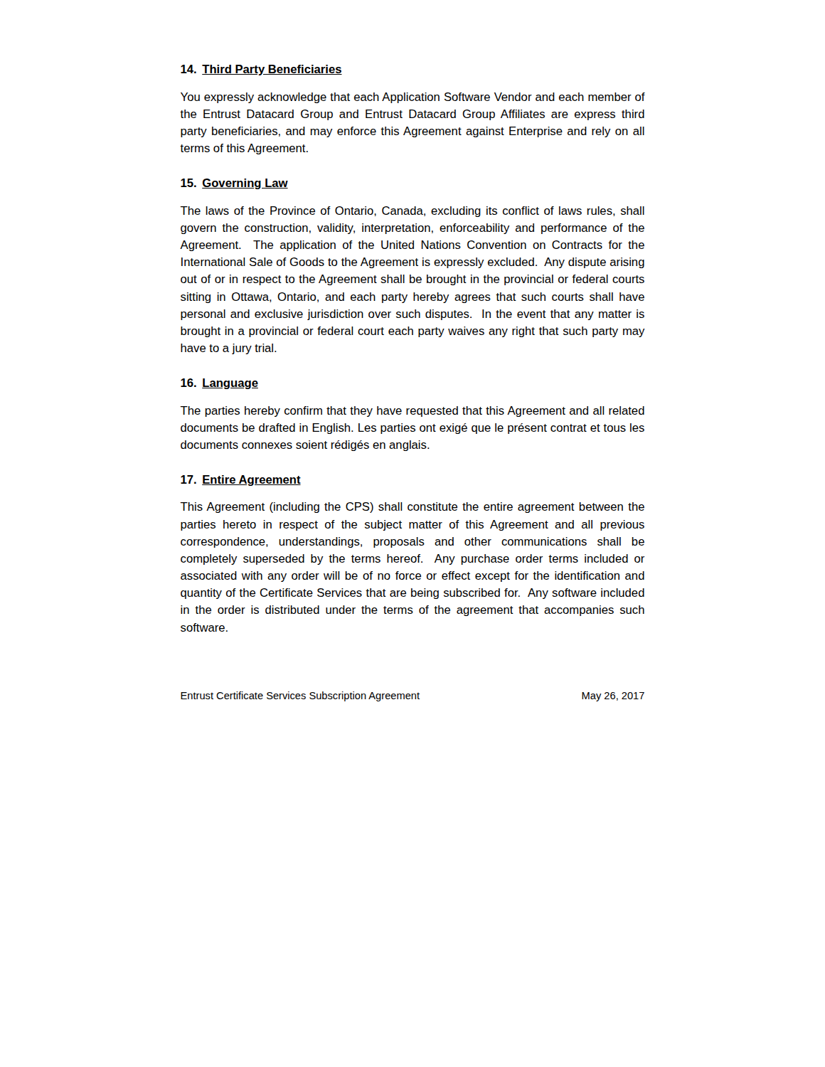14. Third Party Beneficiaries
You expressly acknowledge that each Application Software Vendor and each member of the Entrust Datacard Group and Entrust Datacard Group Affiliates are express third party beneficiaries, and may enforce this Agreement against Enterprise and rely on all terms of this Agreement.
15. Governing Law
The laws of the Province of Ontario, Canada, excluding its conflict of laws rules, shall govern the construction, validity, interpretation, enforceability and performance of the Agreement. The application of the United Nations Convention on Contracts for the International Sale of Goods to the Agreement is expressly excluded. Any dispute arising out of or in respect to the Agreement shall be brought in the provincial or federal courts sitting in Ottawa, Ontario, and each party hereby agrees that such courts shall have personal and exclusive jurisdiction over such disputes. In the event that any matter is brought in a provincial or federal court each party waives any right that such party may have to a jury trial.
16. Language
The parties hereby confirm that they have requested that this Agreement and all related documents be drafted in English. Les parties ont exigé que le présent contrat et tous les documents connexes soient rédigés en anglais.
17. Entire Agreement
This Agreement (including the CPS) shall constitute the entire agreement between the parties hereto in respect of the subject matter of this Agreement and all previous correspondence, understandings, proposals and other communications shall be completely superseded by the terms hereof. Any purchase order terms included or associated with any order will be of no force or effect except for the identification and quantity of the Certificate Services that are being subscribed for. Any software included in the order is distributed under the terms of the agreement that accompanies such software.
Entrust Certificate Services Subscription Agreement May 26, 2017